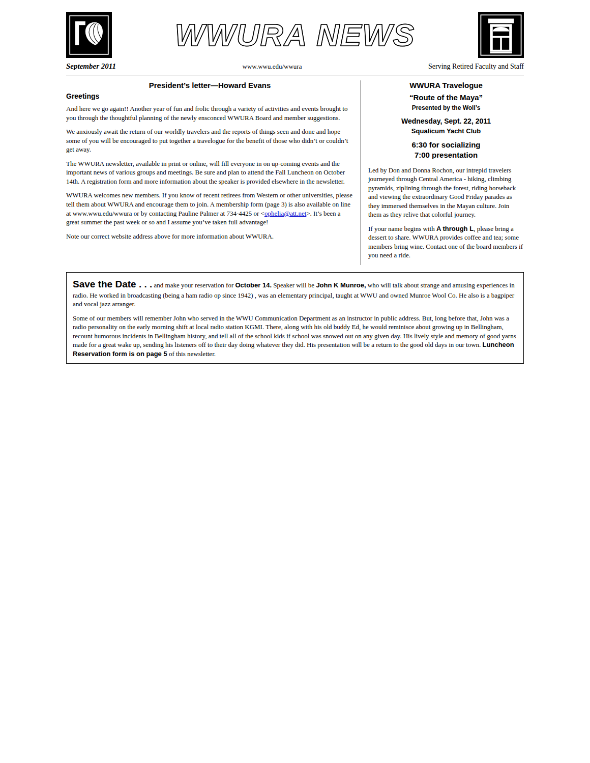WWURA NEWS
September 2011
www.wwu.edu/wwura
Serving Retired Faculty and Staff
President’s letter—Howard Evans
Greetings
And here we go again!! Another year of fun and frolic through a variety of activities and events brought to you through the thoughtful planning of the newly ensconced WWURA Board and member suggestions.
We anxiously await the return of our worldly travelers and the reports of things seen and done and hope some of you will be encouraged to put together a travelogue for the benefit of those who didn’t or couldn’t get away.
The WWURA newsletter, available in print or online, will fill everyone in on up-coming events and the important news of various groups and meetings. Be sure and plan to attend the Fall Luncheon on October 14th. A registration form and more information about the speaker is provided elsewhere in the newsletter.
WWURA welcomes new members. If you know of recent retirees from Western or other universities, please tell them about WWURA and encourage them to join. A membership form (page 3) is also available on line at www.wwu.edu/wwura or by contacting Pauline Palmer at 734-4425 or <ophelia@att.net>. It’s been a great summer the past week or so and I assume you’ve taken full advantage!
Note our correct website address above for more information about WWURA.
WWURA Travelogue “Route of the Maya” Presented by the Woll’s Wednesday, Sept. 22, 2011 Squalicum Yacht Club 6:30 for socializing 7:00 presentation
Led by Don and Donna Rochon, our intrepid travelers journeyed through Central America - hiking, climbing pyramids, ziplining through the forest, riding horseback and viewing the extraordinary Good Friday parades as they immersed themselves in the Mayan culture. Join them as they relive that colorful journey.
If your name begins with A through L, please bring a dessert to share. WWURA provides coffee and tea; some members bring wine. Contact one of the board members if you need a ride.
Save the Date . . . and make your reservation for October 14. Speaker will be John K Munroe, who will talk about strange and amusing experiences in radio. He worked in broadcasting (being a ham radio op since 1942) , was an elementary principal, taught at WWU and owned Munroe Wool Co. He also is a bagpiper and vocal jazz arranger.
Some of our members will remember John who served in the WWU Communication Department as an instructor in public address. But, long before that, John was a radio personality on the early morning shift at local radio station KGMI. There, along with his old buddy Ed, he would reminisce about growing up in Bellingham, recount humorous incidents in Bellingham history, and tell all of the school kids if school was snowed out on any given day. His lively style and memory of good yarns made for a great wake up, sending his listeners off to their day doing whatever they did. His presentation will be a return to the good old days in our town. Luncheon Reservation form is on page 5 of this newsletter.